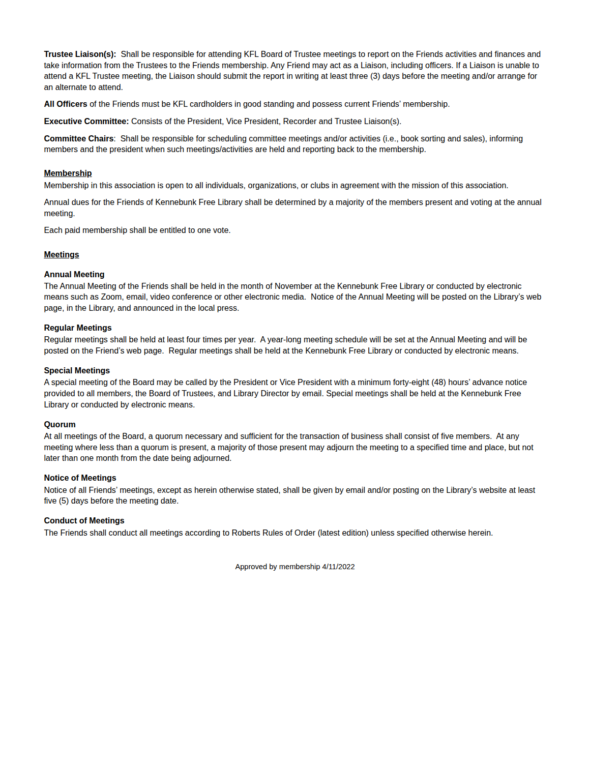Trustee Liaison(s): Shall be responsible for attending KFL Board of Trustee meetings to report on the Friends activities and finances and take information from the Trustees to the Friends membership. Any Friend may act as a Liaison, including officers. If a Liaison is unable to attend a KFL Trustee meeting, the Liaison should submit the report in writing at least three (3) days before the meeting and/or arrange for an alternate to attend.
All Officers of the Friends must be KFL cardholders in good standing and possess current Friends’ membership.
Executive Committee: Consists of the President, Vice President, Recorder and Trustee Liaison(s).
Committee Chairs: Shall be responsible for scheduling committee meetings and/or activities (i.e., book sorting and sales), informing members and the president when such meetings/activities are held and reporting back to the membership.
Membership
Membership in this association is open to all individuals, organizations, or clubs in agreement with the mission of this association.
Annual dues for the Friends of Kennebunk Free Library shall be determined by a majority of the members present and voting at the annual meeting.
Each paid membership shall be entitled to one vote.
Meetings
Annual Meeting
The Annual Meeting of the Friends shall be held in the month of November at the Kennebunk Free Library or conducted by electronic means such as Zoom, email, video conference or other electronic media. Notice of the Annual Meeting will be posted on the Library’s web page, in the Library, and announced in the local press.
Regular Meetings
Regular meetings shall be held at least four times per year. A year-long meeting schedule will be set at the Annual Meeting and will be posted on the Friend’s web page. Regular meetings shall be held at the Kennebunk Free Library or conducted by electronic means.
Special Meetings
A special meeting of the Board may be called by the President or Vice President with a minimum forty-eight (48) hours’ advance notice provided to all members, the Board of Trustees, and Library Director by email. Special meetings shall be held at the Kennebunk Free Library or conducted by electronic means.
Quorum
At all meetings of the Board, a quorum necessary and sufficient for the transaction of business shall consist of five members. At any meeting where less than a quorum is present, a majority of those present may adjourn the meeting to a specified time and place, but not later than one month from the date being adjourned.
Notice of Meetings
Notice of all Friends’ meetings, except as herein otherwise stated, shall be given by email and/or posting on the Library’s website at least five (5) days before the meeting date.
Conduct of Meetings
The Friends shall conduct all meetings according to Roberts Rules of Order (latest edition) unless specified otherwise herein.
Approved by membership 4/11/2022